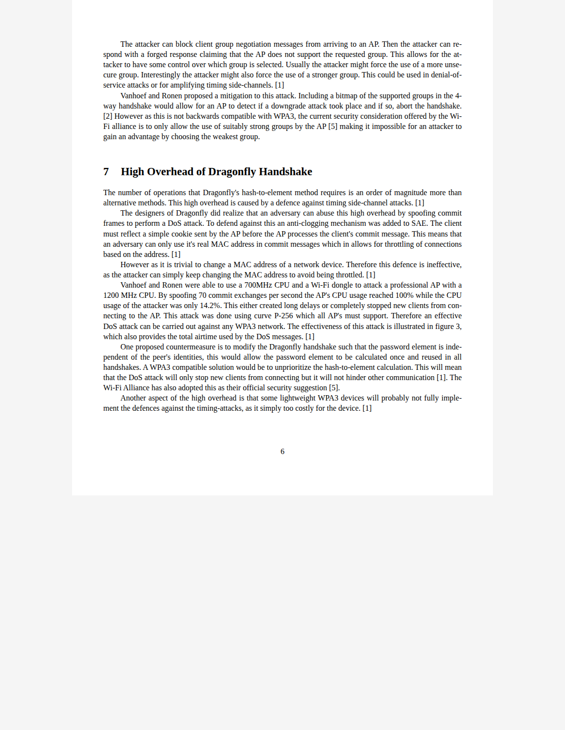The attacker can block client group negotiation messages from arriving to an AP. Then the attacker can respond with a forged response claiming that the AP does not support the requested group. This allows for the attacker to have some control over which group is selected. Usually the attacker might force the use of a more unsecure group. Interestingly the attacker might also force the use of a stronger group. This could be used in denial-of-service attacks or for amplifying timing side-channels. [1]
Vanhoef and Ronen proposed a mitigation to this attack. Including a bitmap of the supported groups in the 4-way handshake would allow for an AP to detect if a downgrade attack took place and if so, abort the handshake. [2] However as this is not backwards compatible with WPA3, the current security consideration offered by the Wi-Fi alliance is to only allow the use of suitably strong groups by the AP [5] making it impossible for an attacker to gain an advantage by choosing the weakest group.
7 High Overhead of Dragonfly Handshake
The number of operations that Dragonfly's hash-to-element method requires is an order of magnitude more than alternative methods. This high overhead is caused by a defence against timing side-channel attacks. [1]
The designers of Dragonfly did realize that an adversary can abuse this high overhead by spoofing commit frames to perform a DoS attack. To defend against this an anti-clogging mechanism was added to SAE. The client must reflect a simple cookie sent by the AP before the AP processes the client's commit message. This means that an adversary can only use it's real MAC address in commit messages which in allows for throttling of connections based on the address. [1]
However as it is trivial to change a MAC address of a network device. Therefore this defence is ineffective, as the attacker can simply keep changing the MAC address to avoid being throttled. [1]
Vanhoef and Ronen were able to use a 700MHz CPU and a Wi-Fi dongle to attack a professional AP with a 1200 MHz CPU. By spoofing 70 commit exchanges per second the AP's CPU usage reached 100% while the CPU usage of the attacker was only 14.2%. This either created long delays or completely stopped new clients from connecting to the AP. This attack was done using curve P-256 which all AP's must support. Therefore an effective DoS attack can be carried out against any WPA3 network. The effectiveness of this attack is illustrated in figure 3, which also provides the total airtime used by the DoS messages. [1]
One proposed countermeasure is to modify the Dragonfly handshake such that the password element is independent of the peer's identities, this would allow the password element to be calculated once and reused in all handshakes. A WPA3 compatible solution would be to unprioritize the hash-to-element calculation. This will mean that the DoS attack will only stop new clients from connecting but it will not hinder other communication [1]. The Wi-Fi Alliance has also adopted this as their official security suggestion [5].
Another aspect of the high overhead is that some lightweight WPA3 devices will probably not fully implement the defences against the timing-attacks, as it simply too costly for the device. [1]
6